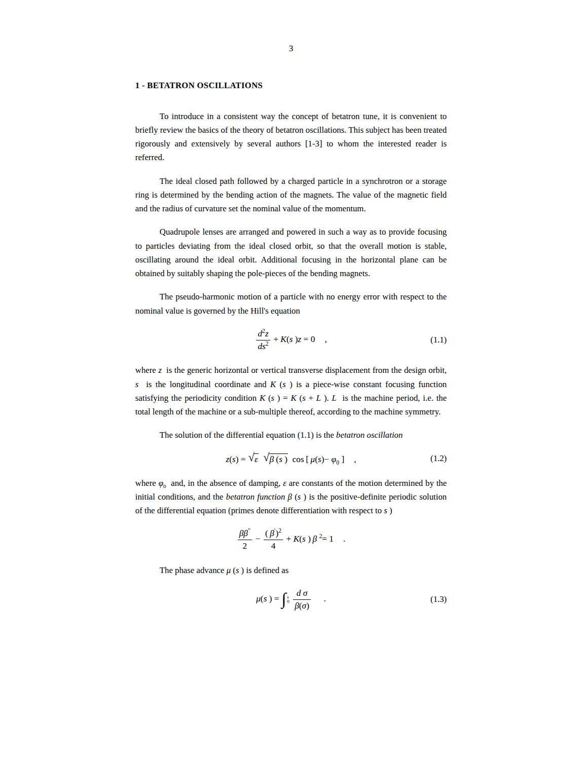3
1 - Betatron Oscillations
To introduce in a consistent way the concept of betatron tune, it is convenient to briefly review the basics of the theory of betatron oscillations. This subject has been treated rigorously and extensively by several authors [1-3] to whom the interested reader is referred.
The ideal closed path followed by a charged particle in a synchrotron or a storage ring is determined by the bending action of the magnets. The value of the magnetic field and the radius of curvature set the nominal value of the momentum.
Quadrupole lenses are arranged and powered in such a way as to provide focusing to particles deviating from the ideal closed orbit, so that the overall motion is stable, oscillating around the ideal orbit. Additional focusing in the horizontal plane can be obtained by suitably shaping the pole-pieces of the bending magnets.
The pseudo-harmonic motion of a particle with no energy error with respect to the nominal value is governed by the Hill's equation
d2z ds2 + K(s )z = 0 , (1.1)
where z is the generic horizontal or vertical transverse displacement from the design orbit, s is the longitudinal coordinate and K (s ) is a piece-wise constant focusing function satisfying the periodicity condition K (s ) = K (s + L ). L is the machine period, i.e. the total length of the machine or a sub-multiple thereof, according to the machine symmetry.
The solution of the differential equation (1.1) is the betatron oscillation
z(s) = ε β (s ) cos [ μ(s)− φ0 ] , (1.2)
where φo and, in the absence of damping, ε are constants of the motion determined by the initial conditions, and the betatron function β (s ) is the positive-definite periodic solution of the differential equation (primes denote differentiation with respect to s )
ββ′′2 − ( β′)24 + K(s ) β 2= 1 .
The phase advance μ (s ) is defined as
μ(s ) = ∫s 0 d σ β(σ) . (1.3)